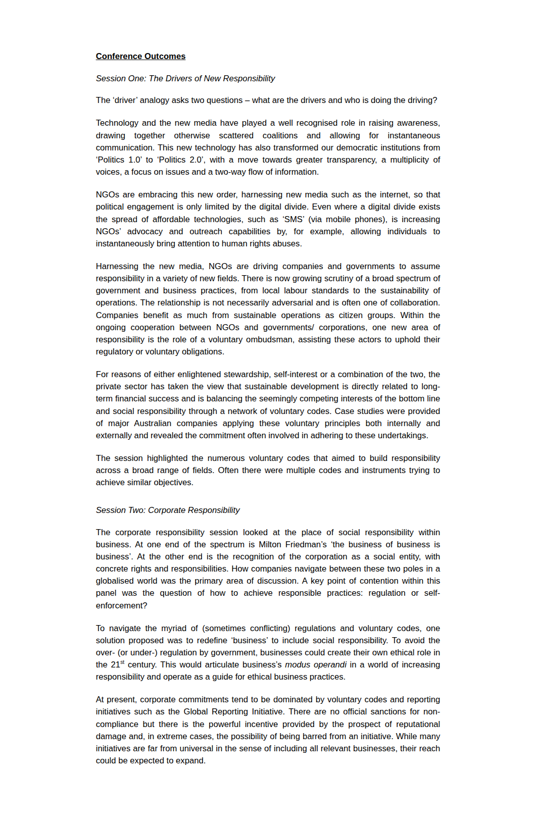Conference Outcomes
Session One: The Drivers of New Responsibility
The ‘driver’ analogy asks two questions – what are the drivers and who is doing the driving?
Technology and the new media have played a well recognised role in raising awareness, drawing together otherwise scattered coalitions and allowing for instantaneous communication. This new technology has also transformed our democratic institutions from ‘Politics 1.0’ to ‘Politics 2.0’, with a move towards greater transparency, a multiplicity of voices, a focus on issues and a two-way flow of information.
NGOs are embracing this new order, harnessing new media such as the internet, so that political engagement is only limited by the digital divide. Even where a digital divide exists the spread of affordable technologies, such as ‘SMS’ (via mobile phones), is increasing NGOs’ advocacy and outreach capabilities by, for example, allowing individuals to instantaneously bring attention to human rights abuses.
Harnessing the new media, NGOs are driving companies and governments to assume responsibility in a variety of new fields. There is now growing scrutiny of a broad spectrum of government and business practices, from local labour standards to the sustainability of operations. The relationship is not necessarily adversarial and is often one of collaboration. Companies benefit as much from sustainable operations as citizen groups. Within the ongoing cooperation between NGOs and governments/ corporations, one new area of responsibility is the role of a voluntary ombudsman, assisting these actors to uphold their regulatory or voluntary obligations.
For reasons of either enlightened stewardship, self-interest or a combination of the two, the private sector has taken the view that sustainable development is directly related to long-term financial success and is balancing the seemingly competing interests of the bottom line and social responsibility through a network of voluntary codes. Case studies were provided of major Australian companies applying these voluntary principles both internally and externally and revealed the commitment often involved in adhering to these undertakings.
The session highlighted the numerous voluntary codes that aimed to build responsibility across a broad range of fields. Often there were multiple codes and instruments trying to achieve similar objectives.
Session Two: Corporate Responsibility
The corporate responsibility session looked at the place of social responsibility within business. At one end of the spectrum is Milton Friedman’s ‘the business of business is business’. At the other end is the recognition of the corporation as a social entity, with concrete rights and responsibilities. How companies navigate between these two poles in a globalised world was the primary area of discussion. A key point of contention within this panel was the question of how to achieve responsible practices: regulation or self-enforcement?
To navigate the myriad of (sometimes conflicting) regulations and voluntary codes, one solution proposed was to redefine ‘business’ to include social responsibility. To avoid the over- (or under-) regulation by government, businesses could create their own ethical role in the 21st century. This would articulate business’s modus operandi in a world of increasing responsibility and operate as a guide for ethical business practices.
At present, corporate commitments tend to be dominated by voluntary codes and reporting initiatives such as the Global Reporting Initiative. There are no official sanctions for non-compliance but there is the powerful incentive provided by the prospect of reputational damage and, in extreme cases, the possibility of being barred from an initiative. While many initiatives are far from universal in the sense of including all relevant businesses, their reach could be expected to expand.